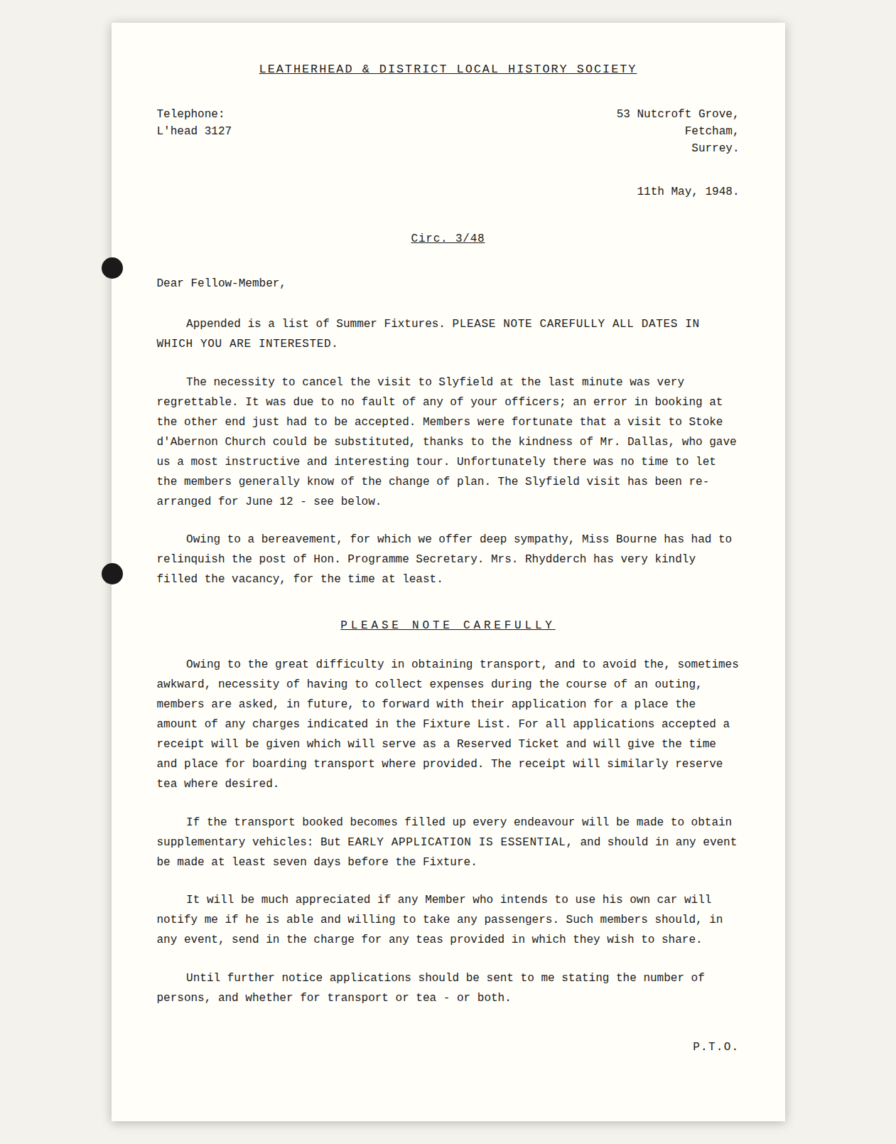LEATHERHEAD & DISTRICT LOCAL HISTORY SOCIETY
Telephone:
L'head 3127
53 Nutcroft Grove,
Fetcham,
Surrey.
11th May, 1948.
Circ. 3/48
Dear Fellow-Member,
Appended is a list of Summer Fixtures. PLEASE NOTE CAREFULLY ALL DATES IN WHICH YOU ARE INTERESTED.
The necessity to cancel the visit to Slyfield at the last minute was very regrettable. It was due to no fault of any of your officers; an error in booking at the other end just had to be accepted. Members were fortunate that a visit to Stoke d'Abernon Church could be substituted, thanks to the kindness of Mr. Dallas, who gave us a most instructive and interesting tour. Unfortunately there was no time to let the members generally know of the change of plan. The Slyfield visit has been re-arranged for June 12 - see below.
Owing to a bereavement, for which we offer deep sympathy, Miss Bourne has had to relinquish the post of Hon. Programme Secretary. Mrs. Rhydderch has very kindly filled the vacancy, for the time at least.
PLEASE NOTE CAREFULLY
Owing to the great difficulty in obtaining transport, and to avoid the, sometimes awkward, necessity of having to collect expenses during the course of an outing, members are asked, in future, to forward with their application for a place the amount of any charges indicated in the Fixture List. For all applications accepted a receipt will be given which will serve as a Reserved Ticket and will give the time and place for boarding transport where provided. The receipt will similarly reserve tea where desired.
If the transport booked becomes filled up every endeavour will be made to obtain supplementary vehicles: But EARLY APPLICATION IS ESSENTIAL, and should in any event be made at least seven days before the Fixture.
It will be much appreciated if any Member who intends to use his own car will notify me if he is able and willing to take any passengers. Such members should, in any event, send in the charge for any teas provided in which they wish to share.
Until further notice applications should be sent to me stating the number of persons, and whether for transport or tea - or both.
P.T.O.